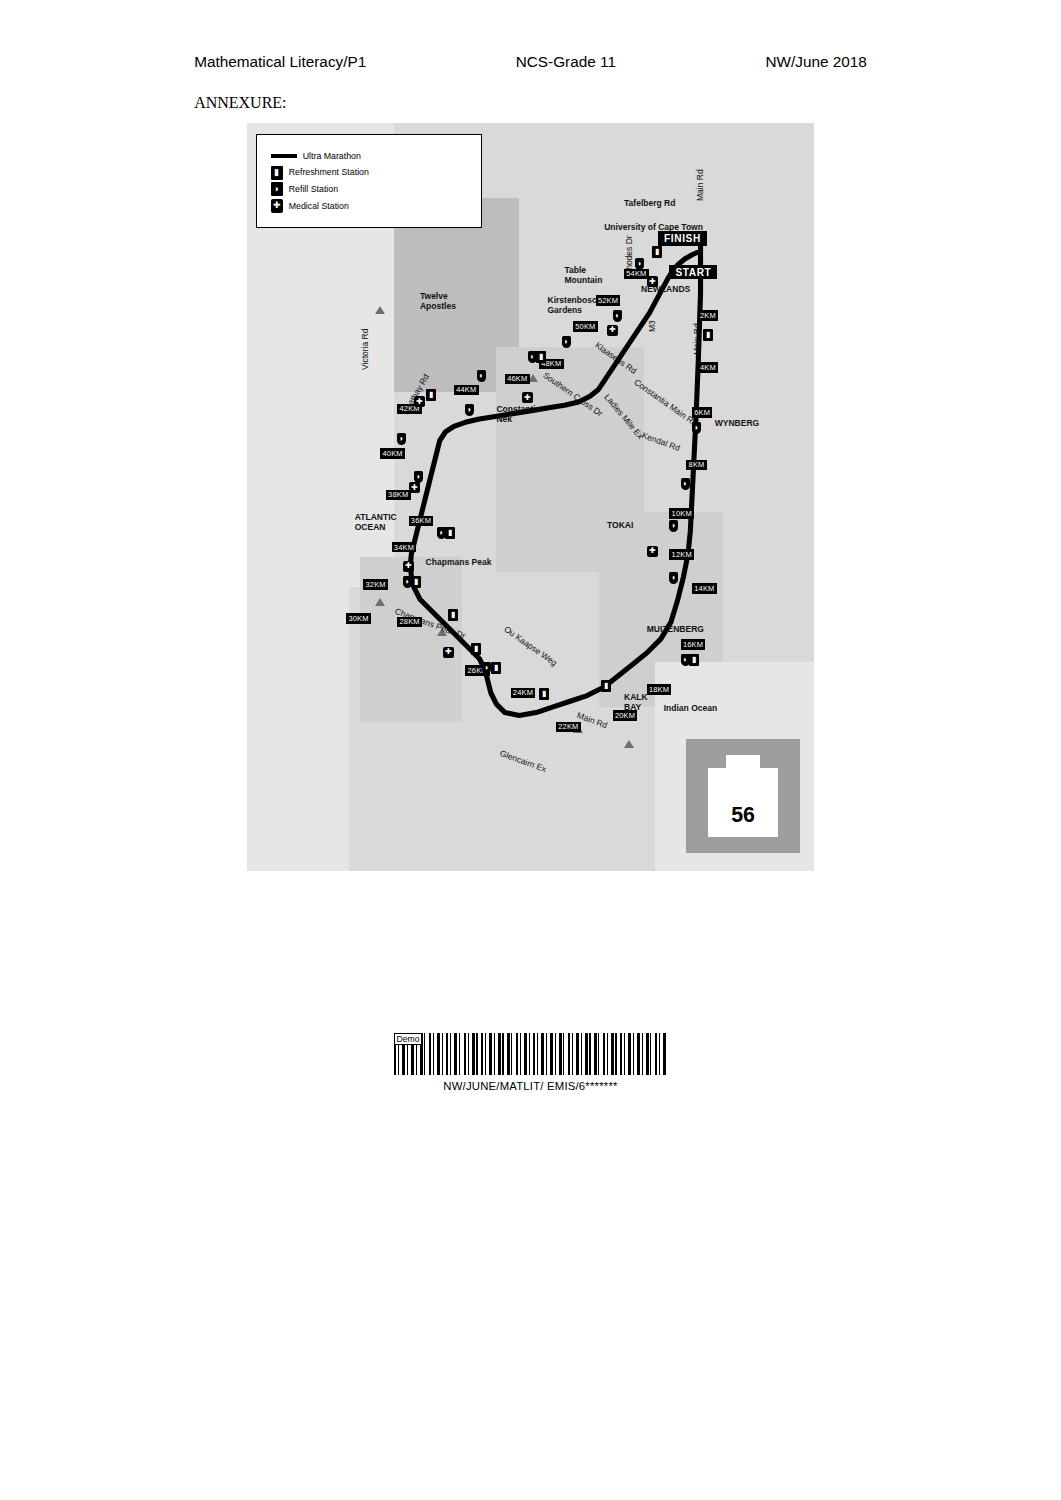Mathematical Literacy/P1
NCS-Grade 11
NW/June 2018
ANNEXURE:
Ultra Marathon
▮Refreshment Station
◗Refill Station
✚Medical Station
Tafelberg Rd University of Cape Town Table
Mountain Kirstenbosch
Gardens Twelve
Apostles NEWLANDS WYNBERG TOKAI MUIZENBERG KALK
BAY Indian Ocean ATLANTIC
OCEAN Chapmans Peak Constantia
Nek Victoria Rd Hoatbay Rd Southern Cross Dr Klaasens Rd Ladies Mile Ex Constantia Main Rd Kendal Rd Main Rd Main Rd M3 M3 Rhodes Dr Ou Kaapse Weg Chapmans Peak Dr Main Rd Glencairn Ex FINISH START 54KM 52KM 50KM 48KM 46KM 44KM 42KM 40KM 38KM 36KM 34KM 32KM 30KM 28KM 26KM 24KM 22KM 20KM 18KM 16KM 14KM 12KM 10KM 8KM 6KM 4KM 2KM ▮ ◗ ✚ ◗ ✚ ◗ ◗ ▮ ◗ ▮ ✚ ✚ ◗ ◗ ◗ ✚ ◗ ▮ ✚ ◗ ▮ ▮ ✚ ▮ ◗ ▮ ▮ ▮ ◗ ▮ ◗ ✚ ◗ ◗ ◗ ▮
56
Demo
NW/JUNE/MATLIT/ EMIS/6*******